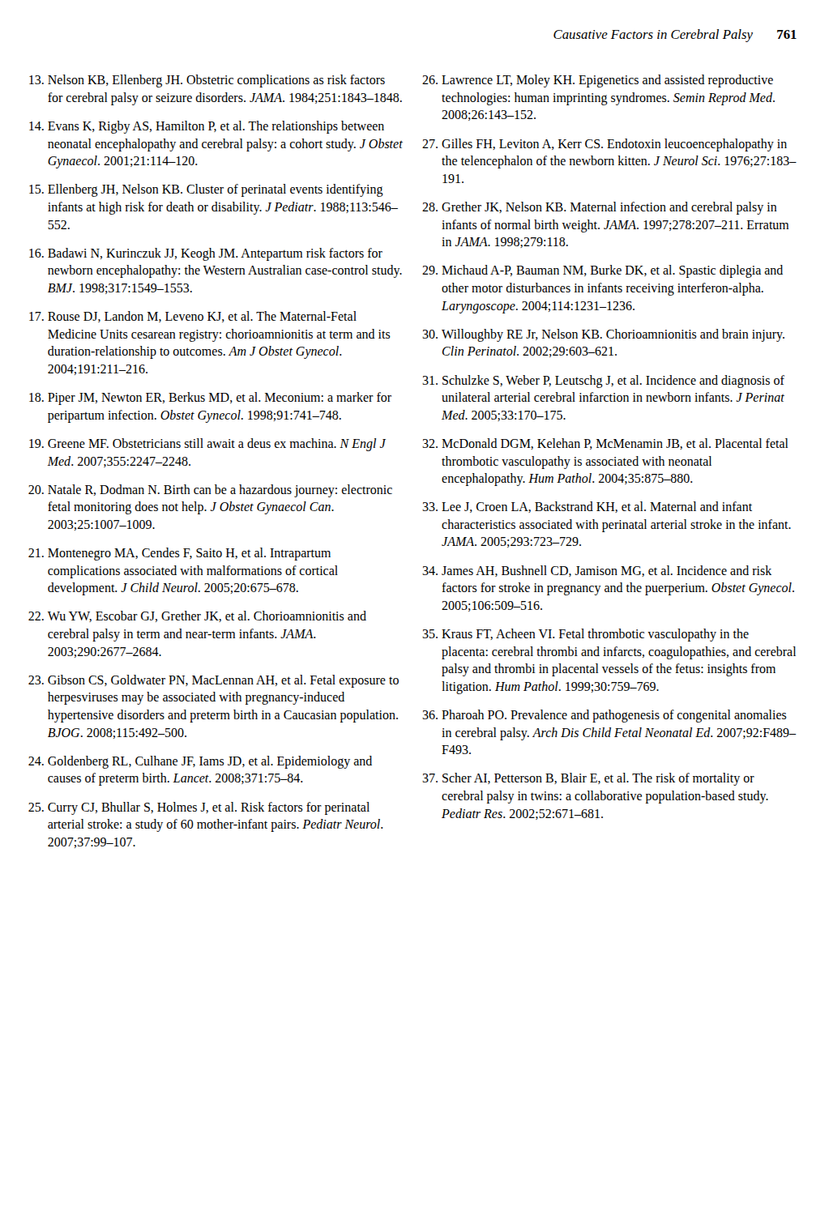Causative Factors in Cerebral Palsy 761
Nelson KB, Ellenberg JH. Obstetric complications as risk factors for cerebral palsy or seizure disorders. JAMA. 1984;251:1843–1848.
Evans K, Rigby AS, Hamilton P, et al. The relationships between neonatal encephalopathy and cerebral palsy: a cohort study. J Obstet Gynaecol. 2001;21:114–120.
Ellenberg JH, Nelson KB. Cluster of perinatal events identifying infants at high risk for death or disability. J Pediatr. 1988;113:546–552.
Badawi N, Kurinczuk JJ, Keogh JM. Antepartum risk factors for newborn encephalopathy: the Western Australian case-control study. BMJ. 1998;317:1549–1553.
Rouse DJ, Landon M, Leveno KJ, et al. The Maternal-Fetal Medicine Units cesarean registry: chorioamnionitis at term and its duration-relationship to outcomes. Am J Obstet Gynecol. 2004;191:211–216.
Piper JM, Newton ER, Berkus MD, et al. Meconium: a marker for peripartum infection. Obstet Gynecol. 1998;91:741–748.
Greene MF. Obstetricians still await a deus ex machina. N Engl J Med. 2007;355:2247–2248.
Natale R, Dodman N. Birth can be a hazardous journey: electronic fetal monitoring does not help. J Obstet Gynaecol Can. 2003;25:1007–1009.
Montenegro MA, Cendes F, Saito H, et al. Intrapartum complications associated with malformations of cortical development. J Child Neurol. 2005;20:675–678.
Wu YW, Escobar GJ, Grether JK, et al. Chorioamnionitis and cerebral palsy in term and near-term infants. JAMA. 2003;290:2677–2684.
Gibson CS, Goldwater PN, MacLennan AH, et al. Fetal exposure to herpesviruses may be associated with pregnancy-induced hypertensive disorders and preterm birth in a Caucasian population. BJOG. 2008;115:492–500.
Goldenberg RL, Culhane JF, Iams JD, et al. Epidemiology and causes of preterm birth. Lancet. 2008;371:75–84.
Curry CJ, Bhullar S, Holmes J, et al. Risk factors for perinatal arterial stroke: a study of 60 mother-infant pairs. Pediatr Neurol. 2007;37:99–107.
Lawrence LT, Moley KH. Epigenetics and assisted reproductive technologies: human imprinting syndromes. Semin Reprod Med. 2008;26:143–152.
Gilles FH, Leviton A, Kerr CS. Endotoxin leucoencephalopathy in the telencephalon of the newborn kitten. J Neurol Sci. 1976;27:183–191.
Grether JK, Nelson KB. Maternal infection and cerebral palsy in infants of normal birth weight. JAMA. 1997;278:207–211. Erratum in JAMA. 1998;279:118.
Michaud A-P, Bauman NM, Burke DK, et al. Spastic diplegia and other motor disturbances in infants receiving interferon-alpha. Laryngoscope. 2004;114:1231–1236.
Willoughby RE Jr, Nelson KB. Chorioamnionitis and brain injury. Clin Perinatol. 2002;29:603–621.
Schulzke S, Weber P, Leutschg J, et al. Incidence and diagnosis of unilateral arterial cerebral infarction in newborn infants. J Perinat Med. 2005;33:170–175.
McDonald DGM, Kelehan P, McMenamin JB, et al. Placental fetal thrombotic vasculopathy is associated with neonatal encephalopathy. Hum Pathol. 2004;35:875–880.
Lee J, Croen LA, Backstrand KH, et al. Maternal and infant characteristics associated with perinatal arterial stroke in the infant. JAMA. 2005;293:723–729.
James AH, Bushnell CD, Jamison MG, et al. Incidence and risk factors for stroke in pregnancy and the puerperium. Obstet Gynecol. 2005;106:509–516.
Kraus FT, Acheen VI. Fetal thrombotic vasculopathy in the placenta: cerebral thrombi and infarcts, coagulopathies, and cerebral palsy and thrombi in placental vessels of the fetus: insights from litigation. Hum Pathol. 1999;30:759–769.
Pharoah PO. Prevalence and pathogenesis of congenital anomalies in cerebral palsy. Arch Dis Child Fetal Neonatal Ed. 2007;92:F489–F493.
Scher AI, Petterson B, Blair E, et al. The risk of mortality or cerebral palsy in twins: a collaborative population-based study. Pediatr Res. 2002;52:671–681.